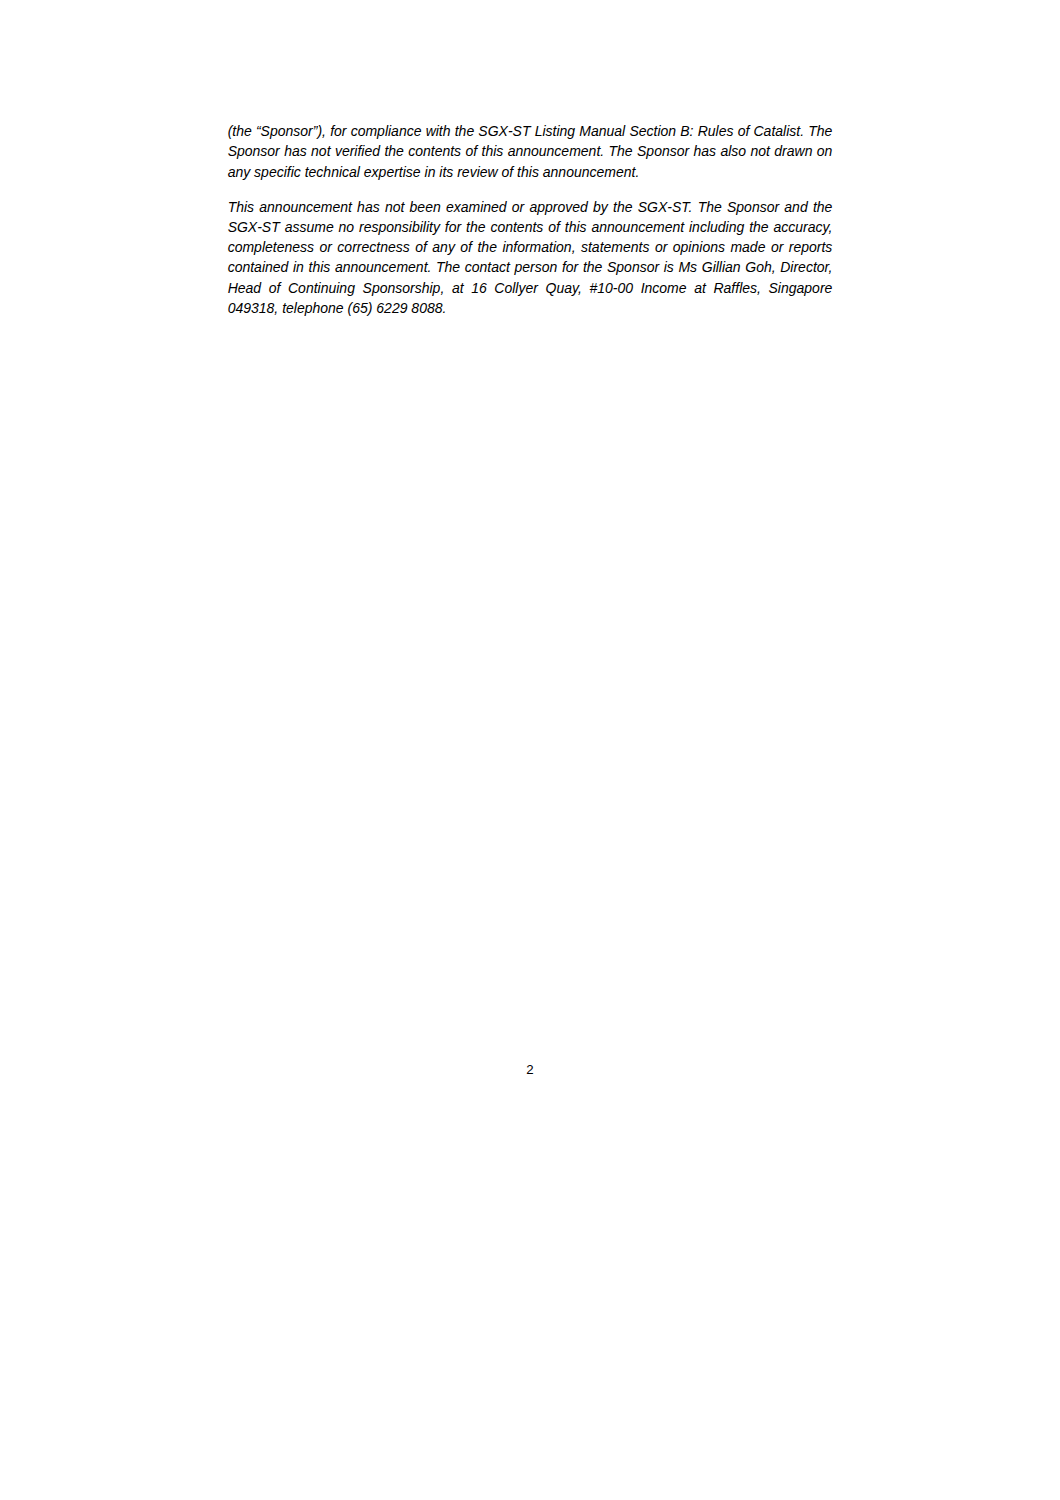(the “Sponsor”), for compliance with the SGX-ST Listing Manual Section B: Rules of Catalist. The Sponsor has not verified the contents of this announcement. The Sponsor has also not drawn on any specific technical expertise in its review of this announcement.
This announcement has not been examined or approved by the SGX-ST. The Sponsor and the SGX-ST assume no responsibility for the contents of this announcement including the accuracy, completeness or correctness of any of the information, statements or opinions made or reports contained in this announcement. The contact person for the Sponsor is Ms Gillian Goh, Director, Head of Continuing Sponsorship, at 16 Collyer Quay, #10-00 Income at Raffles, Singapore 049318, telephone (65) 6229 8088.
2